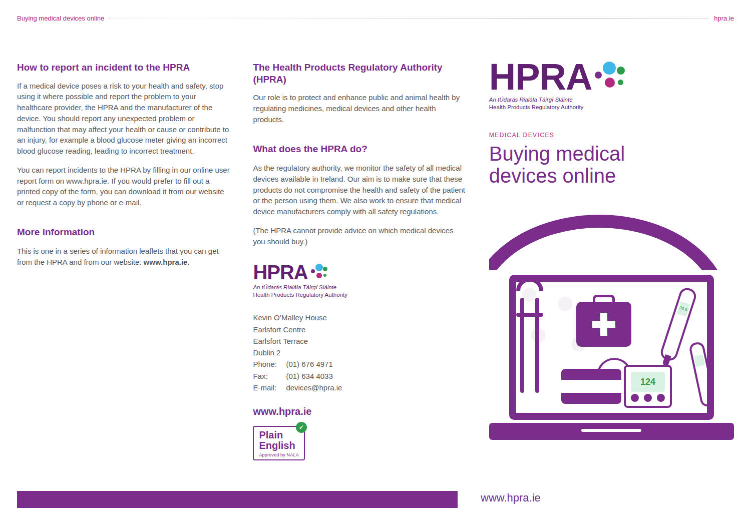Buying medical devices online
hpra.ie
How to report an incident to the HPRA
If a medical device poses a risk to your health and safety, stop using it where possible and report the problem to your healthcare provider, the HPRA and the manufacturer of the device. You should report any unexpected problem or malfunction that may affect your health or cause or contribute to an injury, for example a blood glucose meter giving an incorrect blood glucose reading, leading to incorrect treatment.
You can report incidents to the HPRA by filling in our online user report form on www.hpra.ie. If you would prefer to fill out a printed copy of the form, you can download it from our website or request a copy by phone or e-mail.
More information
This is one in a series of information leaflets that you can get from the HPRA and from our website: www.hpra.ie.
The Health Products Regulatory Authority (HPRA)
Our role is to protect and enhance public and animal health by regulating medicines, medical devices and other health products.
What does the HPRA do?
As the regulatory authority, we monitor the safety of all medical devices available in Ireland. Our aim is to make sure that these products do not compromise the health and safety of the patient or the person using them. We also work to ensure that medical device manufacturers comply with all safety regulations.
(The HPRA cannot provide advice on which medical devices you should buy.)
HPRA
An tÚdarás Rialála Táirgí Sláinte
Health Products Regulatory Authority
Kevin O’Malley House
Earlsfort Centre
Earlsfort Terrace
Dublin 2
Phone:(01) 676 4971
Fax:(01) 634 4033
E-mail: devices@hpra.ie
www.hpra.ie
Plain
English Approved by NALA ✓
HPRA
An tÚdarás Rialála Táirgí Sláinte
Health Products Regulatory Authority
Medical devices
Buying medical
devices online
Our
advice
36.6
124
www.hpra.ie